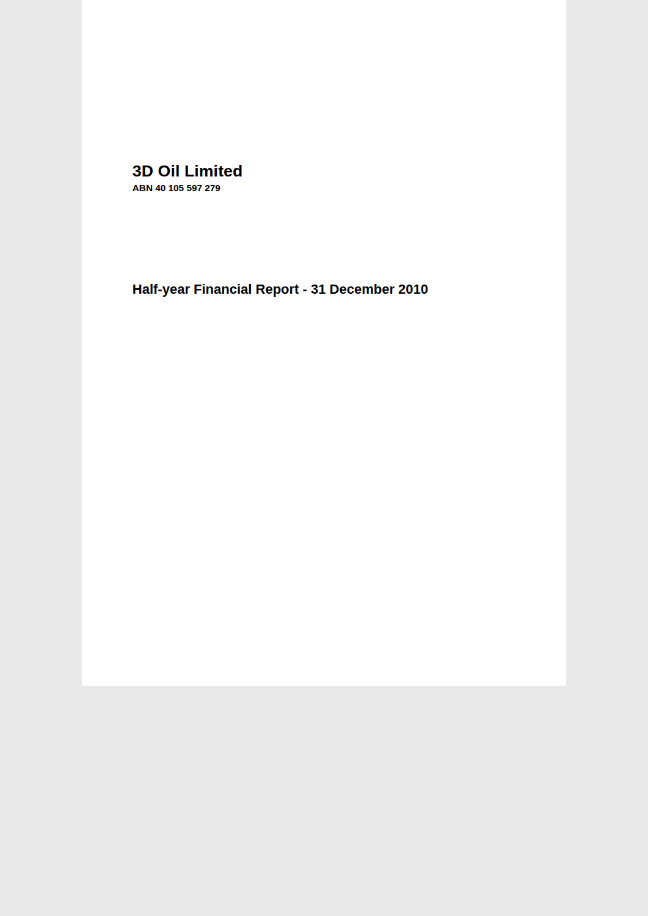3D Oil Limited
ABN 40 105 597 279
Half-year Financial Report - 31 December 2010